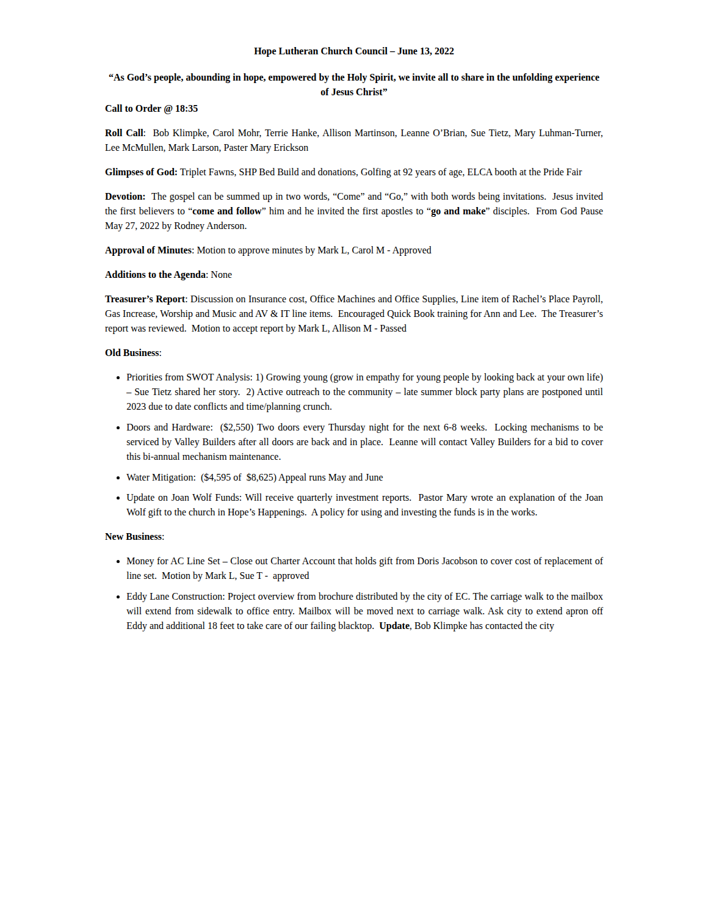Hope Lutheran Church Council – June 13, 2022
“As God’s people, abounding in hope, empowered by the Holy Spirit, we invite all to share in the unfolding experience of Jesus Christ”
Call to Order @ 18:35
Roll Call: Bob Klimpke, Carol Mohr, Terrie Hanke, Allison Martinson, Leanne O’Brian, Sue Tietz, Mary Luhman-Turner, Lee McMullen, Mark Larson, Paster Mary Erickson
Glimpses of God: Triplet Fawns, SHP Bed Build and donations, Golfing at 92 years of age, ELCA booth at the Pride Fair
Devotion: The gospel can be summed up in two words, “Come” and “Go,” with both words being invitations. Jesus invited the first believers to “come and follow” him and he invited the first apostles to “go and make” disciples. From God Pause May 27, 2022 by Rodney Anderson.
Approval of Minutes: Motion to approve minutes by Mark L, Carol M - Approved
Additions to the Agenda: None
Treasurer’s Report: Discussion on Insurance cost, Office Machines and Office Supplies, Line item of Rachel’s Place Payroll, Gas Increase, Worship and Music and AV & IT line items. Encouraged Quick Book training for Ann and Lee. The Treasurer’s report was reviewed. Motion to accept report by Mark L, Allison M - Passed
Old Business:
Priorities from SWOT Analysis: 1) Growing young (grow in empathy for young people by looking back at your own life) – Sue Tietz shared her story. 2) Active outreach to the community – late summer block party plans are postponed until 2023 due to date conflicts and time/planning crunch.
Doors and Hardware: ($2,550) Two doors every Thursday night for the next 6-8 weeks. Locking mechanisms to be serviced by Valley Builders after all doors are back and in place. Leanne will contact Valley Builders for a bid to cover this bi-annual mechanism maintenance.
Water Mitigation: ($4,595 of $8,625) Appeal runs May and June
Update on Joan Wolf Funds: Will receive quarterly investment reports. Pastor Mary wrote an explanation of the Joan Wolf gift to the church in Hope’s Happenings. A policy for using and investing the funds is in the works.
New Business:
Money for AC Line Set – Close out Charter Account that holds gift from Doris Jacobson to cover cost of replacement of line set. Motion by Mark L, Sue T - approved
Eddy Lane Construction: Project overview from brochure distributed by the city of EC. The carriage walk to the mailbox will extend from sidewalk to office entry. Mailbox will be moved next to carriage walk. Ask city to extend apron off Eddy and additional 18 feet to take care of our failing blacktop. Update, Bob Klimpke has contacted the city